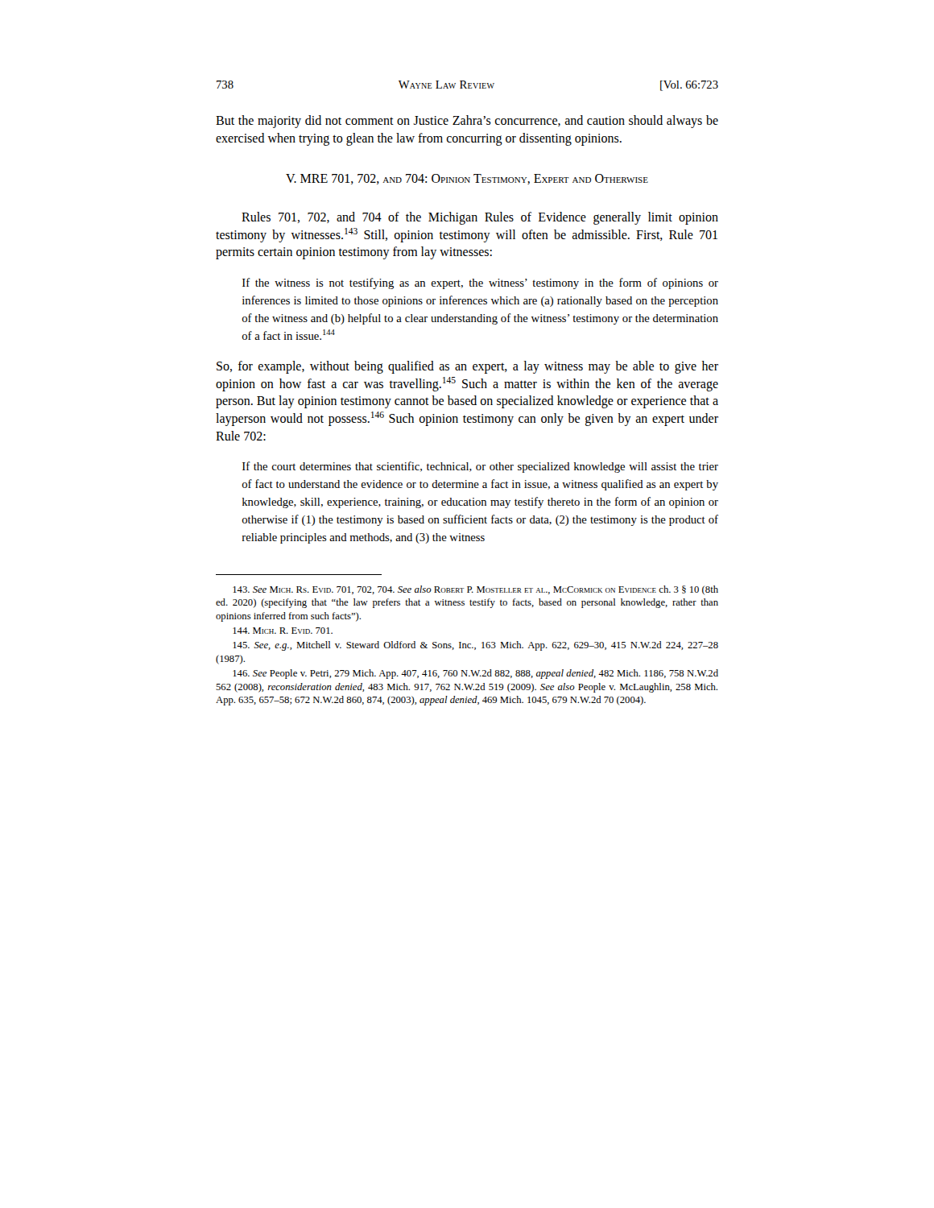738 Wayne Law Review [Vol. 66:723
But the majority did not comment on Justice Zahra’s concurrence, and caution should always be exercised when trying to glean the law from concurring or dissenting opinions.
V. MRE 701, 702, and 704: Opinion Testimony, Expert and Otherwise
Rules 701, 702, and 704 of the Michigan Rules of Evidence generally limit opinion testimony by witnesses.143 Still, opinion testimony will often be admissible. First, Rule 701 permits certain opinion testimony from lay witnesses:
If the witness is not testifying as an expert, the witness’ testimony in the form of opinions or inferences is limited to those opinions or inferences which are (a) rationally based on the perception of the witness and (b) helpful to a clear understanding of the witness’ testimony or the determination of a fact in issue.144
So, for example, without being qualified as an expert, a lay witness may be able to give her opinion on how fast a car was travelling.145 Such a matter is within the ken of the average person. But lay opinion testimony cannot be based on specialized knowledge or experience that a layperson would not possess.146 Such opinion testimony can only be given by an expert under Rule 702:
If the court determines that scientific, technical, or other specialized knowledge will assist the trier of fact to understand the evidence or to determine a fact in issue, a witness qualified as an expert by knowledge, skill, experience, training, or education may testify thereto in the form of an opinion or otherwise if (1) the testimony is based on sufficient facts or data, (2) the testimony is the product of reliable principles and methods, and (3) the witness
143. See Mich. Rs. Evid. 701, 702, 704. See also Robert P. Mosteller et al., McCormick on Evidence ch. 3 § 10 (8th ed. 2020) (specifying that “the law prefers that a witness testify to facts, based on personal knowledge, rather than opinions inferred from such facts”).
144. Mich. R. Evid. 701.
145. See, e.g., Mitchell v. Steward Oldford & Sons, Inc., 163 Mich. App. 622, 629–30, 415 N.W.2d 224, 227–28 (1987).
146. See People v. Petri, 279 Mich. App. 407, 416, 760 N.W.2d 882, 888, appeal denied, 482 Mich. 1186, 758 N.W.2d 562 (2008), reconsideration denied, 483 Mich. 917, 762 N.W.2d 519 (2009). See also People v. McLaughlin, 258 Mich. App. 635, 657–58; 672 N.W.2d 860, 874, (2003), appeal denied, 469 Mich. 1045, 679 N.W.2d 70 (2004).